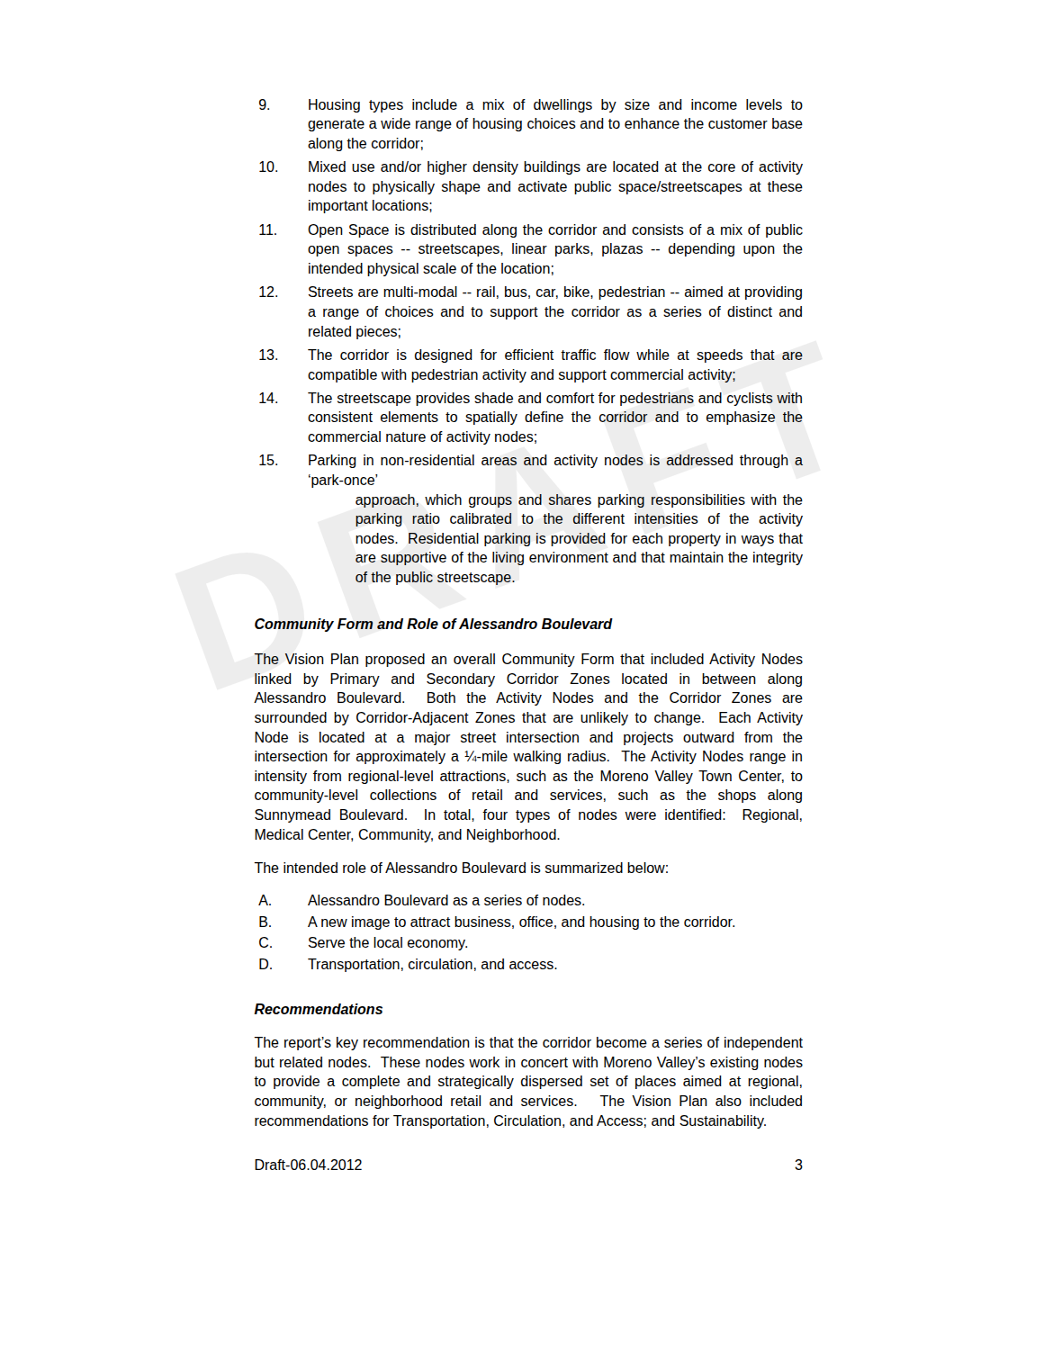DRAFT
9. Housing types include a mix of dwellings by size and income levels to generate a wide range of housing choices and to enhance the customer base along the corridor;
10. Mixed use and/or higher density buildings are located at the core of activity nodes to physically shape and activate public space/streetscapes at these important locations;
11. Open Space is distributed along the corridor and consists of a mix of public open spaces -- streetscapes, linear parks, plazas -- depending upon the intended physical scale of the location;
12. Streets are multi-modal -- rail, bus, car, bike, pedestrian -- aimed at providing a range of choices and to support the corridor as a series of distinct and related pieces;
13. The corridor is designed for efficient traffic flow while at speeds that are compatible with pedestrian activity and support commercial activity;
14. The streetscape provides shade and comfort for pedestrians and cyclists with consistent elements to spatially define the corridor and to emphasize the commercial nature of activity nodes;
15. Parking in non-residential areas and activity nodes is addressed through a ‘park-once’ approach, which groups and shares parking responsibilities with the parking ratio calibrated to the different intensities of the activity nodes. Residential parking is provided for each property in ways that are supportive of the living environment and that maintain the integrity of the public streetscape.
Community Form and Role of Alessandro Boulevard
The Vision Plan proposed an overall Community Form that included Activity Nodes linked by Primary and Secondary Corridor Zones located in between along Alessandro Boulevard. Both the Activity Nodes and the Corridor Zones are surrounded by Corridor-Adjacent Zones that are unlikely to change. Each Activity Node is located at a major street intersection and projects outward from the intersection for approximately a ¼-mile walking radius. The Activity Nodes range in intensity from regional-level attractions, such as the Moreno Valley Town Center, to community-level collections of retail and services, such as the shops along Sunnymead Boulevard. In total, four types of nodes were identified: Regional, Medical Center, Community, and Neighborhood.
The intended role of Alessandro Boulevard is summarized below:
A. Alessandro Boulevard as a series of nodes.
B. A new image to attract business, office, and housing to the corridor.
C. Serve the local economy.
D. Transportation, circulation, and access.
Recommendations
The report’s key recommendation is that the corridor become a series of independent but related nodes. These nodes work in concert with Moreno Valley’s existing nodes to provide a complete and strategically dispersed set of places aimed at regional, community, or neighborhood retail and services. The Vision Plan also included recommendations for Transportation, Circulation, and Access; and Sustainability.
Draft-06.04.2012 3